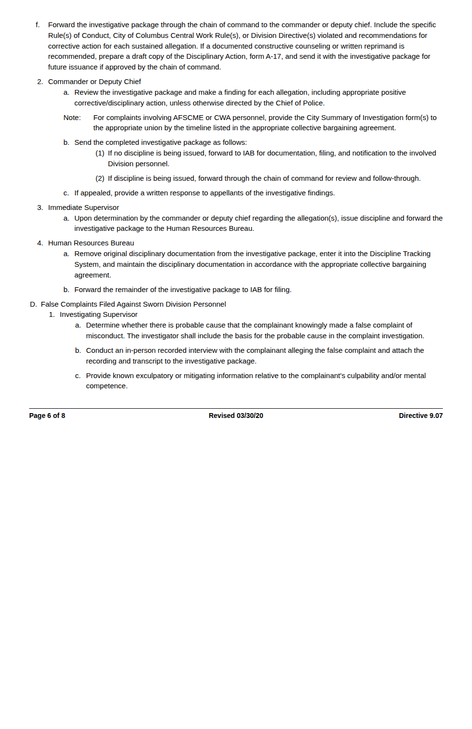f. Forward the investigative package through the chain of command to the commander or deputy chief. Include the specific Rule(s) of Conduct, City of Columbus Central Work Rule(s), or Division Directive(s) violated and recommendations for corrective action for each sustained allegation. If a documented constructive counseling or written reprimand is recommended, prepare a draft copy of the Disciplinary Action, form A-17, and send it with the investigative package for future issuance if approved by the chain of command.
2. Commander or Deputy Chief
a. Review the investigative package and make a finding for each allegation, including appropriate positive corrective/disciplinary action, unless otherwise directed by the Chief of Police.
Note: For complaints involving AFSCME or CWA personnel, provide the City Summary of Investigation form(s) to the appropriate union by the timeline listed in the appropriate collective bargaining agreement.
b. Send the completed investigative package as follows:
(1) If no discipline is being issued, forward to IAB for documentation, filing, and notification to the involved Division personnel.
(2) If discipline is being issued, forward through the chain of command for review and follow-through.
c. If appealed, provide a written response to appellants of the investigative findings.
3. Immediate Supervisor
a. Upon determination by the commander or deputy chief regarding the allegation(s), issue discipline and forward the investigative package to the Human Resources Bureau.
4. Human Resources Bureau
a. Remove original disciplinary documentation from the investigative package, enter it into the Discipline Tracking System, and maintain the disciplinary documentation in accordance with the appropriate collective bargaining agreement.
b. Forward the remainder of the investigative package to IAB for filing.
D. False Complaints Filed Against Sworn Division Personnel
1. Investigating Supervisor
a. Determine whether there is probable cause that the complainant knowingly made a false complaint of misconduct. The investigator shall include the basis for the probable cause in the complaint investigation.
b. Conduct an in-person recorded interview with the complainant alleging the false complaint and attach the recording and transcript to the investigative package.
c. Provide known exculpatory or mitigating information relative to the complainant's culpability and/or mental competence.
Page 6 of 8 Revised 03/30/20 Directive 9.07